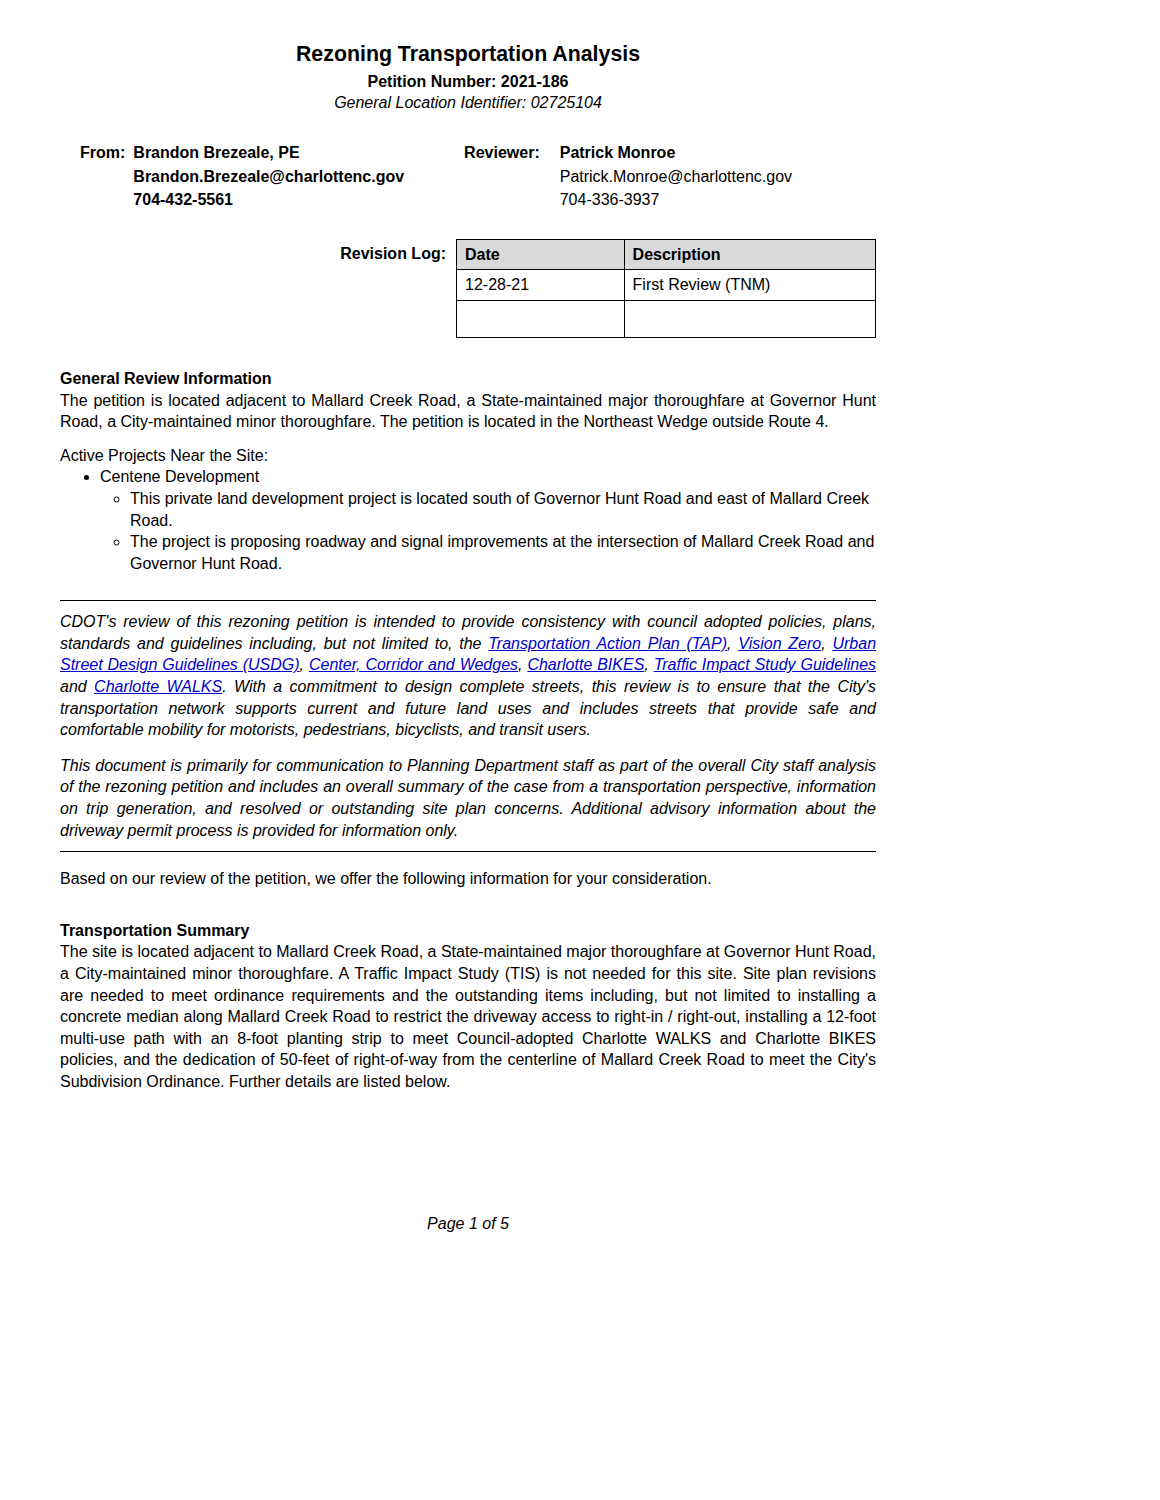Rezoning Transportation Analysis
Petition Number: 2021-186
General Location Identifier: 02725104
| From: | Brandon Brezeale, PE | Reviewer: | Patrick Monroe |
| | Brandon.Brezeale@charlottenc.gov | | Patrick.Monroe@charlottenc.gov |
| | 704-432-5561 | | 704-336-3937 |
Revision Log:
| Date | Description |
| --- | --- |
| 12-28-21 | First Review (TNM) |
General Review Information
The petition is located adjacent to Mallard Creek Road, a State-maintained major thoroughfare at Governor Hunt Road, a City-maintained minor thoroughfare. The petition is located in the Northeast Wedge outside Route 4.
Active Projects Near the Site:
Centene Development
This private land development project is located south of Governor Hunt Road and east of Mallard Creek Road.
The project is proposing roadway and signal improvements at the intersection of Mallard Creek Road and Governor Hunt Road.
CDOT's review of this rezoning petition is intended to provide consistency with council adopted policies, plans, standards and guidelines including, but not limited to, the Transportation Action Plan (TAP), Vision Zero, Urban Street Design Guidelines (USDG), Center, Corridor and Wedges, Charlotte BIKES, Traffic Impact Study Guidelines and Charlotte WALKS. With a commitment to design complete streets, this review is to ensure that the City's transportation network supports current and future land uses and includes streets that provide safe and comfortable mobility for motorists, pedestrians, bicyclists, and transit users.
This document is primarily for communication to Planning Department staff as part of the overall City staff analysis of the rezoning petition and includes an overall summary of the case from a transportation perspective, information on trip generation, and resolved or outstanding site plan concerns. Additional advisory information about the driveway permit process is provided for information only.
Based on our review of the petition, we offer the following information for your consideration.
Transportation Summary
The site is located adjacent to Mallard Creek Road, a State-maintained major thoroughfare at Governor Hunt Road, a City-maintained minor thoroughfare. A Traffic Impact Study (TIS) is not needed for this site. Site plan revisions are needed to meet ordinance requirements and the outstanding items including, but not limited to installing a concrete median along Mallard Creek Road to restrict the driveway access to right-in / right-out, installing a 12-foot multi-use path with an 8-foot planting strip to meet Council-adopted Charlotte WALKS and Charlotte BIKES policies, and the dedication of 50-feet of right-of-way from the centerline of Mallard Creek Road to meet the City's Subdivision Ordinance. Further details are listed below.
Page 1 of 5